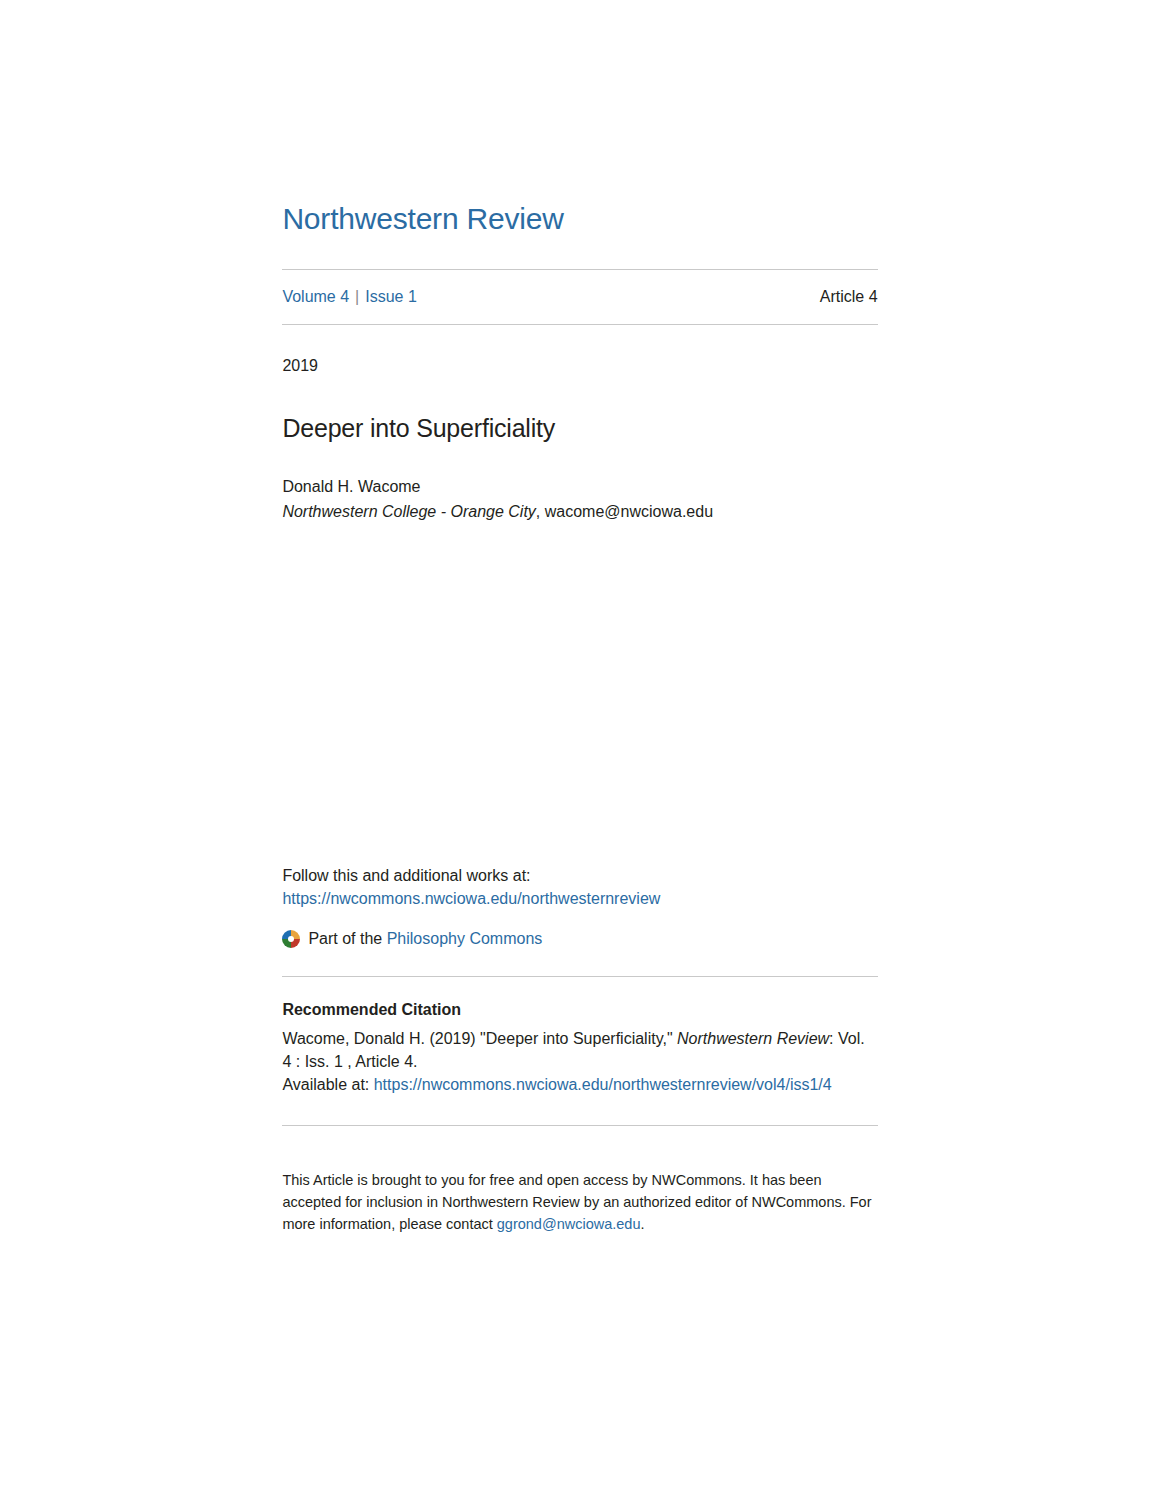Northwestern Review
Volume 4|Issue 1
Article 4
2019
Deeper into Superficiality
Donald H. Wacome
Northwestern College - Orange City, wacome@nwciowa.edu
Follow this and additional works at: https://nwcommons.nwciowa.edu/northwesternreview
Part of the Philosophy Commons
Recommended Citation
Wacome, Donald H. (2019) "Deeper into Superficiality," Northwestern Review: Vol. 4 : Iss. 1 , Article 4.
Available at: https://nwcommons.nwciowa.edu/northwesternreview/vol4/iss1/4
This Article is brought to you for free and open access by NWCommons. It has been accepted for inclusion in Northwestern Review by an authorized editor of NWCommons. For more information, please contact ggrond@nwciowa.edu.